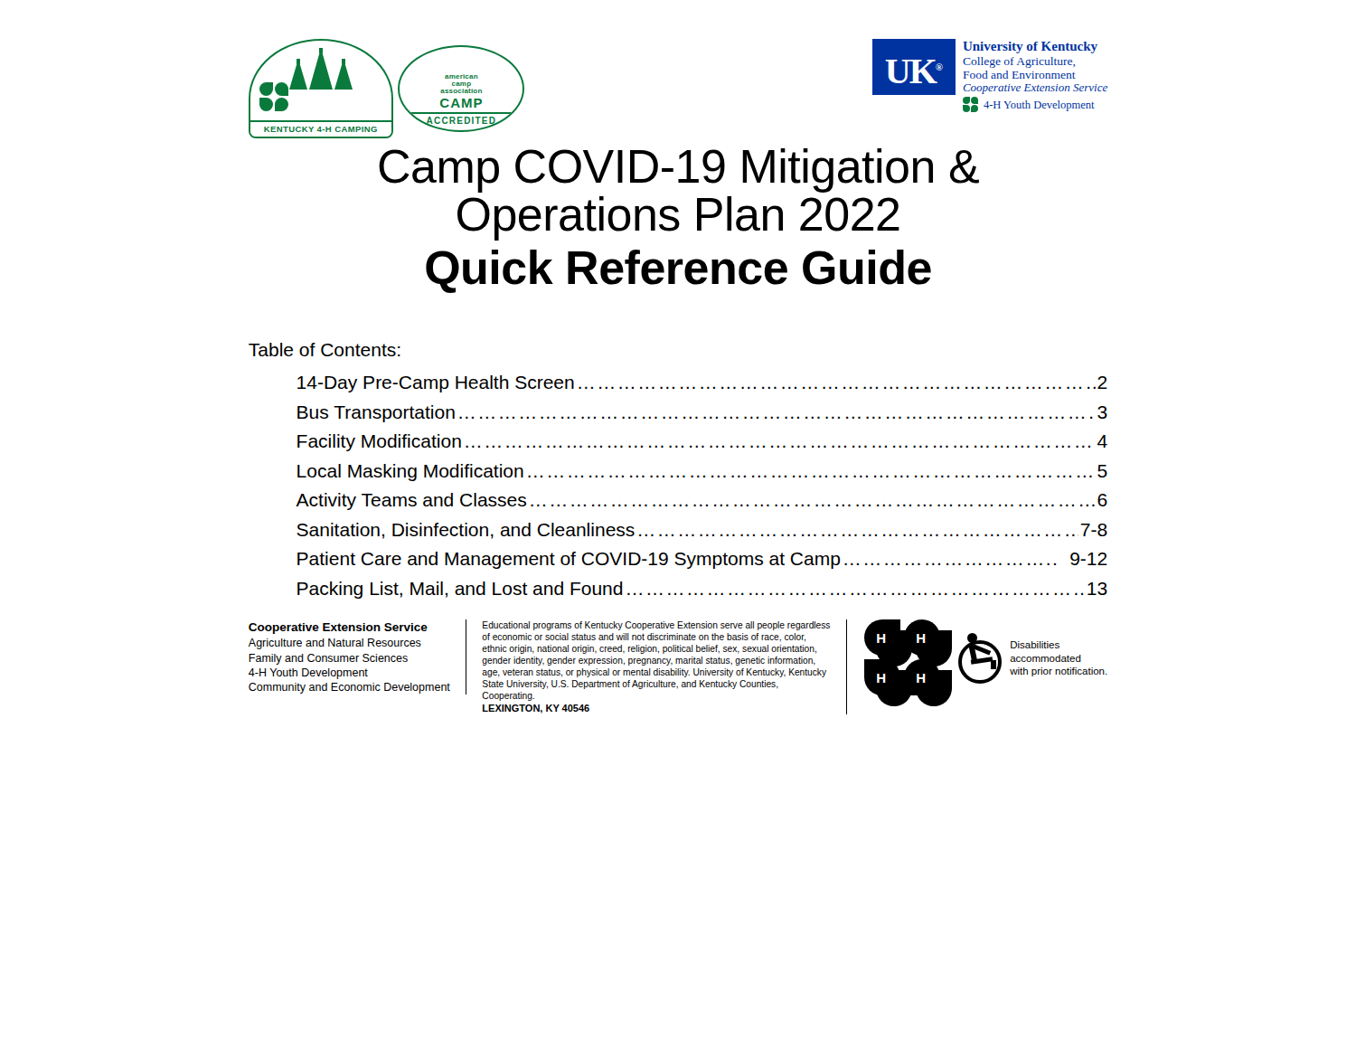KENTUCKY 4-H CAMPING
american
camp
association
CAMP
ACCREDITED
UK®
University of Kentucky
College of Agriculture,
Food and Environment
Cooperative Extension Service
4-H Youth Development
Camp COVID-19 Mitigation &
Operations Plan 2022 Quick Reference Guide
Table of Contents:
14-Day Pre-Camp Health Screen…………………………………………………………………………………………2
Bus Transportation………………………………………………………………………………………………………….. 3
Facility Modification……………………………………………………………………………………………………. 4
Local Masking Modification………………………………………………………………………………………. 5
Activity Teams and Classes……………………………………………………………………………………….. 6
Sanitation, Disinfection, and Cleanliness………………………………………………………………. 7-8
Patient Care and Management of COVID-19 Symptoms at Camp………………………….. 9-12
Packing List, Mail, and Lost and Found………………………………………………………………….. 13
Cooperative Extension Service
Agriculture and Natural Resources
Family and Consumer Sciences
4-H Youth Development
Community and Economic Development
Educational programs of Kentucky Cooperative Extension serve all people regardless of economic or social status and will not discriminate on the basis of race, color, ethnic origin, national origin, creed, religion, political belief, sex, sexual orientation, gender identity, gender expression, pregnancy, marital status, genetic information, age, veteran status, or physical or mental disability. University of Kentucky, Kentucky State University, U.S. Department of Agriculture, and Kentucky Counties, Cooperating.
LEXINGTON, KY 40546
HHHH
Disabilities
accommodated
with prior notification.